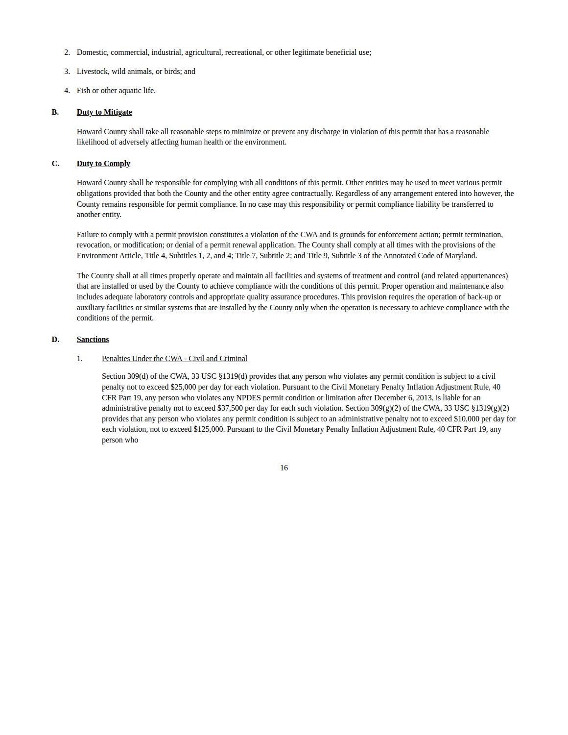2.
Domestic, commercial, industrial, agricultural, recreational, or other legitimate beneficial use;
3.
Livestock, wild animals, or birds; and
4.
Fish or other aquatic life.
B. Duty to Mitigate
Howard County shall take all reasonable steps to minimize or prevent any discharge in violation of this permit that has a reasonable likelihood of adversely affecting human health or the environment.
C. Duty to Comply
Howard County shall be responsible for complying with all conditions of this permit. Other entities may be used to meet various permit obligations provided that both the County and the other entity agree contractually. Regardless of any arrangement entered into however, the County remains responsible for permit compliance. In no case may this responsibility or permit compliance liability be transferred to another entity.
Failure to comply with a permit provision constitutes a violation of the CWA and is grounds for enforcement action; permit termination, revocation, or modification; or denial of a permit renewal application. The County shall comply at all times with the provisions of the Environment Article, Title 4, Subtitles 1, 2, and 4; Title 7, Subtitle 2; and Title 9, Subtitle 3 of the Annotated Code of Maryland.
The County shall at all times properly operate and maintain all facilities and systems of treatment and control (and related appurtenances) that are installed or used by the County to achieve compliance with the conditions of this permit. Proper operation and maintenance also includes adequate laboratory controls and appropriate quality assurance procedures. This provision requires the operation of back-up or auxiliary facilities or similar systems that are installed by the County only when the operation is necessary to achieve compliance with the conditions of the permit.
D. Sanctions
1.
Penalties Under the CWA - Civil and Criminal
Section 309(d) of the CWA, 33 USC §1319(d) provides that any person who violates any permit condition is subject to a civil penalty not to exceed $25,000 per day for each violation. Pursuant to the Civil Monetary Penalty Inflation Adjustment Rule, 40 CFR Part 19, any person who violates any NPDES permit condition or limitation after December 6, 2013, is liable for an administrative penalty not to exceed $37,500 per day for each such violation. Section 309(g)(2) of the CWA, 33 USC §1319(g)(2) provides that any person who violates any permit condition is subject to an administrative penalty not to exceed $10,000 per day for each violation, not to exceed $125,000. Pursuant to the Civil Monetary Penalty Inflation Adjustment Rule, 40 CFR Part 19, any person who
16